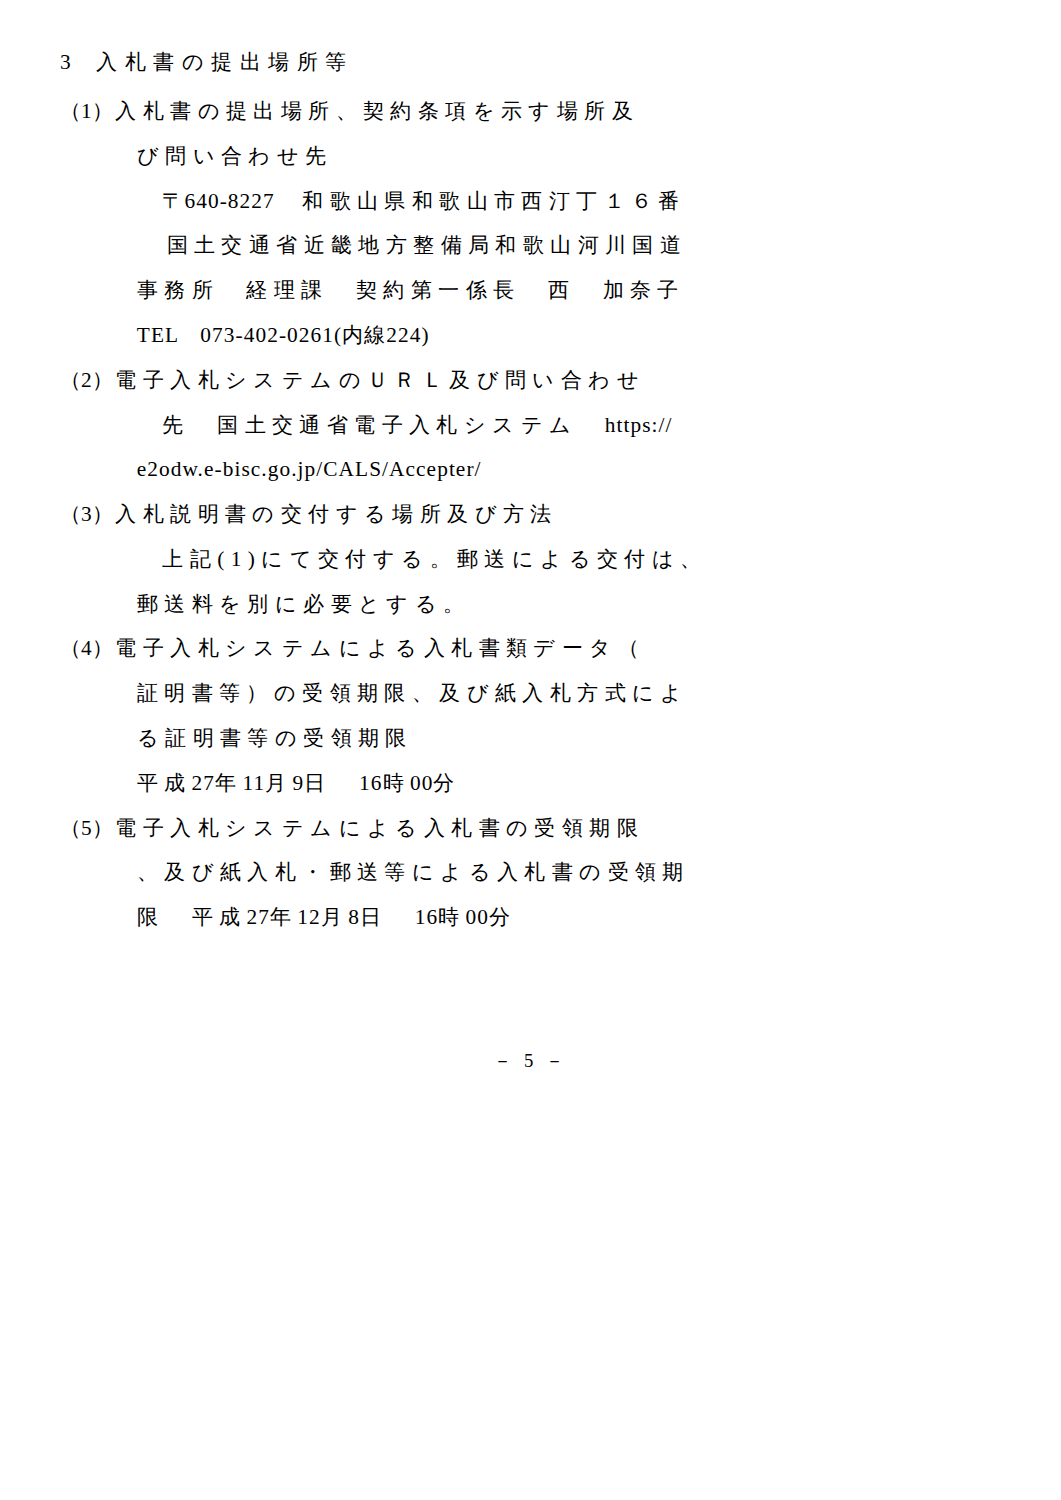3入札書の提出場所等
（1）入札書の提出場所、契約条項を示す場所及
び問い合わせ先
〒640-8227　和歌山県和歌山市西汀丁１６番
国土交通省近畿地方整備局和歌山河川国道
事務所　経理課　契約第一係長　西　加奈子
TEL　073-402-0261(内線224)
（2）電子入札システムのＵＲＬ及び問い合わせ
先　国土交通省電子入札システム　https://
e2odw.e-bisc.go.jp/CALS/Accepter/
（3）入札説明書の交付する場所及び方法
上記(1)にて交付する。郵送による交付は、
郵送料を別に必要とする。
（4）電子入札システムによる入札書類データ（
証明書等）の受領期限、及び紙入札方式によ
る証明書等の受領期限
平成27年11月9日　16時00分
（5）電子入札システムによる入札書の受領期限
、及び紙入札・郵送等による入札書の受領期
限　平成27年12月8日　16時00分
－ 5 －